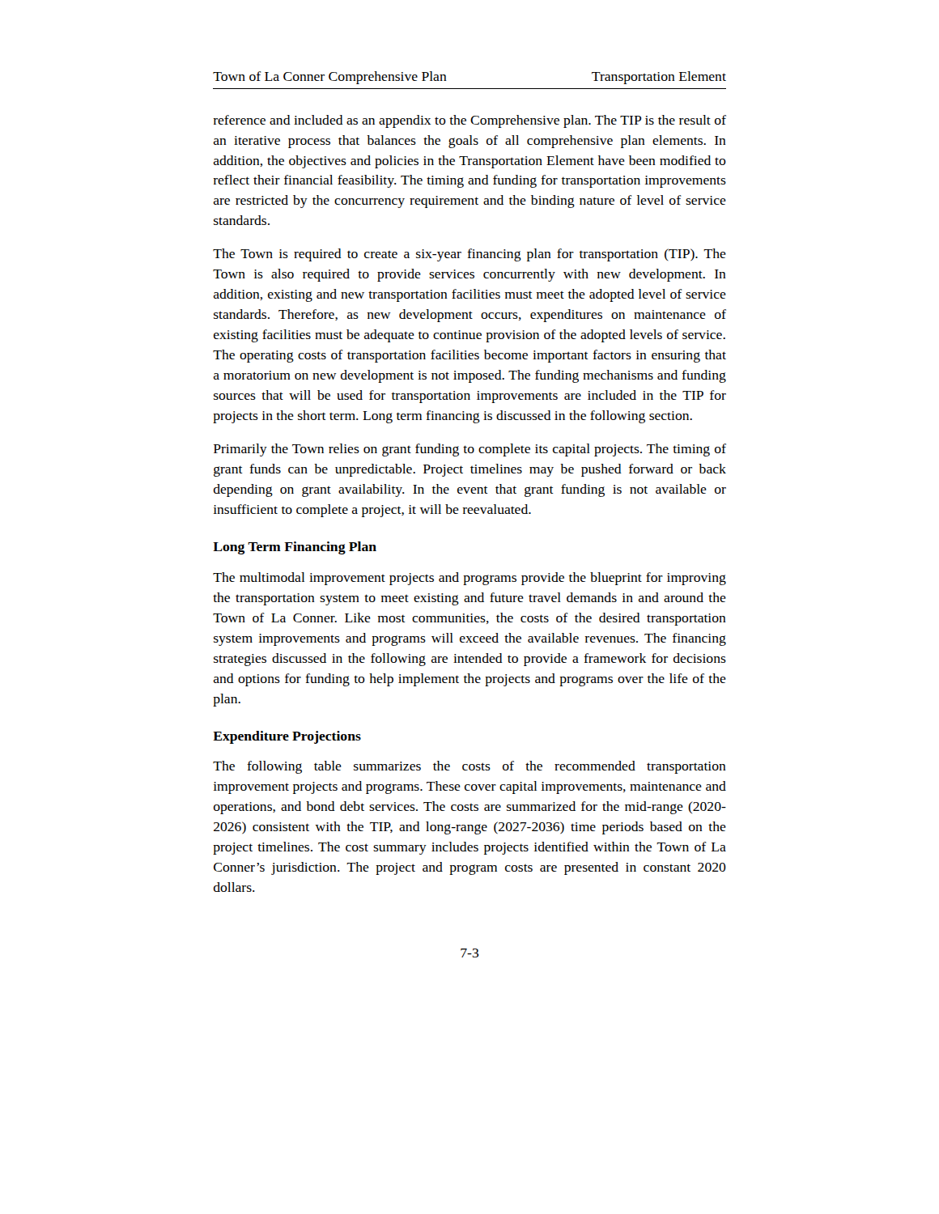Town of La Conner Comprehensive Plan Transportation Element
reference and included as an appendix to the Comprehensive plan. The TIP is the result of an iterative process that balances the goals of all comprehensive plan elements. In addition, the objectives and policies in the Transportation Element have been modified to reflect their financial feasibility. The timing and funding for transportation improvements are restricted by the concurrency requirement and the binding nature of level of service standards.
The Town is required to create a six-year financing plan for transportation (TIP). The Town is also required to provide services concurrently with new development. In addition, existing and new transportation facilities must meet the adopted level of service standards. Therefore, as new development occurs, expenditures on maintenance of existing facilities must be adequate to continue provision of the adopted levels of service. The operating costs of transportation facilities become important factors in ensuring that a moratorium on new development is not imposed. The funding mechanisms and funding sources that will be used for transportation improvements are included in the TIP for projects in the short term. Long term financing is discussed in the following section.
Primarily the Town relies on grant funding to complete its capital projects. The timing of grant funds can be unpredictable. Project timelines may be pushed forward or back depending on grant availability. In the event that grant funding is not available or insufficient to complete a project, it will be reevaluated.
Long Term Financing Plan
The multimodal improvement projects and programs provide the blueprint for improving the transportation system to meet existing and future travel demands in and around the Town of La Conner. Like most communities, the costs of the desired transportation system improvements and programs will exceed the available revenues. The financing strategies discussed in the following are intended to provide a framework for decisions and options for funding to help implement the projects and programs over the life of the plan.
Expenditure Projections
The following table summarizes the costs of the recommended transportation improvement projects and programs. These cover capital improvements, maintenance and operations, and bond debt services. The costs are summarized for the mid-range (2020- 2026) consistent with the TIP, and long-range (2027-2036) time periods based on the project timelines. The cost summary includes projects identified within the Town of La Conner’s jurisdiction. The project and program costs are presented in constant 2020 dollars.
7-3